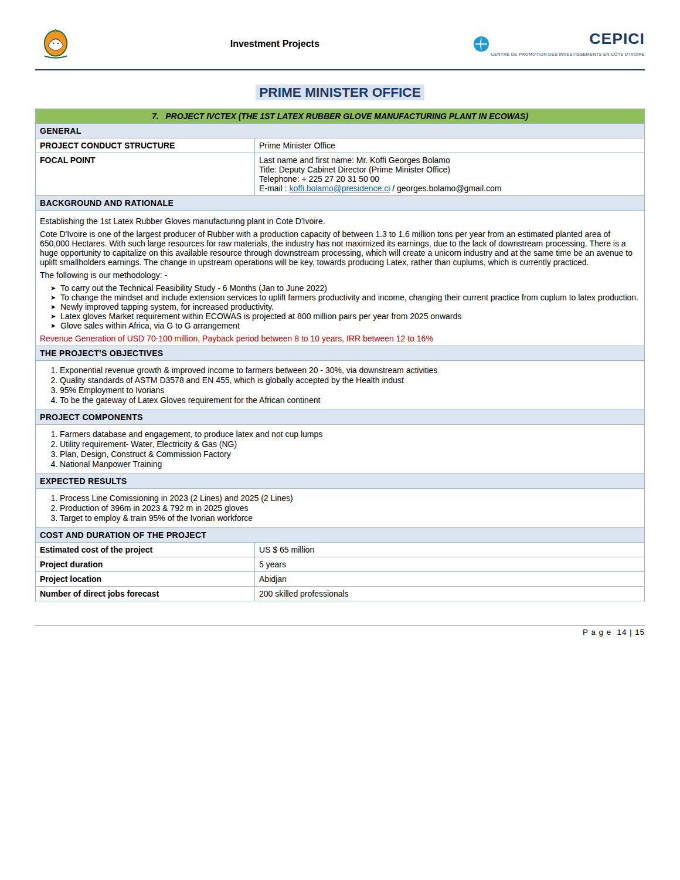Investment Projects
CEPICI
CENTRE DE PROMOTION DES INVESTISSEMENTS EN CÔTE D'IVOIRE
PRIME MINISTER OFFICE
| 7. PROJECT IVCTEX (THE 1ST LATEX RUBBER GLOVE MANUFACTURING PLANT IN ECOWAS) |
| GENERAL |
| PROJECT CONDUCT STRUCTURE | Prime Minister Office |
| FOCAL POINT | Last name and first name: Mr. Koffi Georges Bolamo Title: Deputy Cabinet Director (Prime Minister Office) Telephone: + 225 27 20 31 50 00 E-mail : koffi.bolamo@presidence.ci / georges.bolamo@gmail.com |
| BACKGROUND AND RATIONALE |
| Establishing the 1st Latex Rubber Gloves manufacturing plant in Cote D'Ivoire. Cote D'Ivoire is one of the largest producer of Rubber with a production capacity of between 1.3 to 1.6 million tons per year from an estimated planted area of 650,000 Hectares. With such large resources for raw materials, the industry has not maximized its earnings, due to the lack of downstream processing. There is a huge opportunity to capitalize on this available resource through downstream processing, which will create a unicorn industry and at the same time be an avenue to uplift smallholders earnings. The change in upstream operations will be key, towards producing Latex, rather than cuplums, which is currently practiced. The following is our methodology: - To carry out the Technical Feasibility Study - 6 Months (Jan to June 2022) To change the mindset and include extension services to uplift farmers productivity and income, changing their current practice from cuplum to latex production. Newly improved tapping system, for increased productivity. Latex gloves Market requirement within ECOWAS is projected at 800 million pairs per year from 2025 onwards Glove sales within Africa, via G to G arrangement Revenue Generation of USD 70-100 million, Payback period between 8 to 10 years, IRR between 12 to 16% |
| THE PROJECT'S OBJECTIVES |
| Exponential revenue growth & improved income to farmers between 20 - 30%, via downstream activities Quality standards of ASTM D3578 and EN 455, which is globally accepted by the Health indust 95% Employment to Ivorians To be the gateway of Latex Gloves requirement for the African continent |
| PROJECT COMPONENTS |
| Farmers database and engagement, to produce latex and not cup lumps Utility requirement- Water, Electricity & Gas (NG) Plan, Design, Construct & Commission Factory National Manpower Training |
| EXPECTED RESULTS |
| Process Line Comissioning in 2023 (2 Lines) and 2025 (2 Lines) Production of 396m in 2023 & 792 m in 2025 gloves Target to employ & train 95% of the Ivorian workforce |
| COST AND DURATION OF THE PROJECT |
| Estimated cost of the project | US $ 65 million |
| Project duration | 5 years |
| Project location | Abidjan |
| Number of direct jobs forecast | 200 skilled professionals |
P a g e 14 | 15